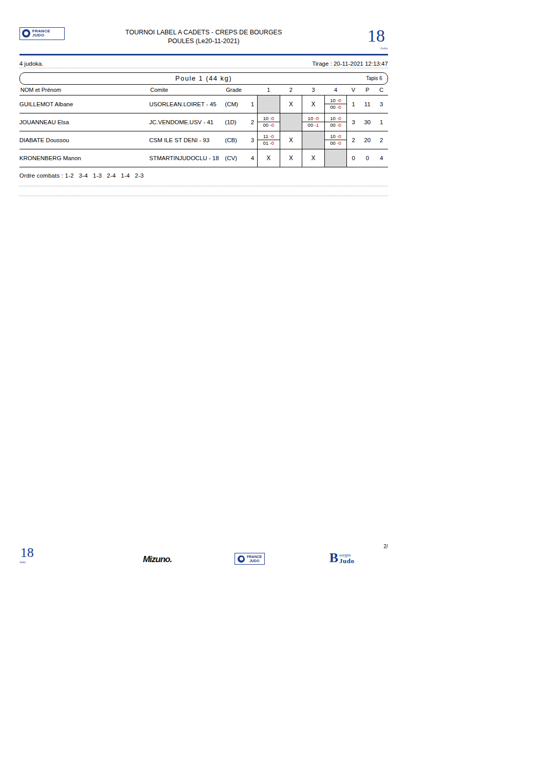FRANCE
JUDO
TOURNOI LABEL A CADETS - CREPS DE BOURGES
POULES (Le20-11-2021)
18
Judo
4 judoka.
Tirage : 20-11-2021 12:13:47
Poule 1 (44 kg)
Tapis 6
| NOM et Prénom | Comite | Grade | 1 | 2 | 3 | 4 | V | P | C |
| --- | --- | --- | --- | --- | --- | --- | --- | --- | --- |
| GUILLEMOT Albane | USORLEAN.LOIRET - 45 | (CM) 1 | | X | X | 10 -0 00 -0 | 1 | 11 | 3 |
| JOUANNEAU Elsa | JC.VENDOME.USV - 41 | (1D) 2 | 10 -0 00 -0 | | 10 -0 00 -1 | 10 -0 00 -0 | 3 | 30 | 1 |
| DIABATE Doussou | CSM ILE ST DENI - 93 | (CB) 3 | 11 -0 01 -0 | X | | 10 -0 00 -0 | 2 | 20 | 2 |
| KRONENBERG Manon | STMARTINJUDOCLU - 18 | (CV) 4 | X | X | X | | 0 | 0 | 4 |
Ordre combats : 1-2 3-4 1-3 2-4 1-4 2-3
18
Judo
Mizuno.
FRANCE
JUDO
B ourges
Judo 2/